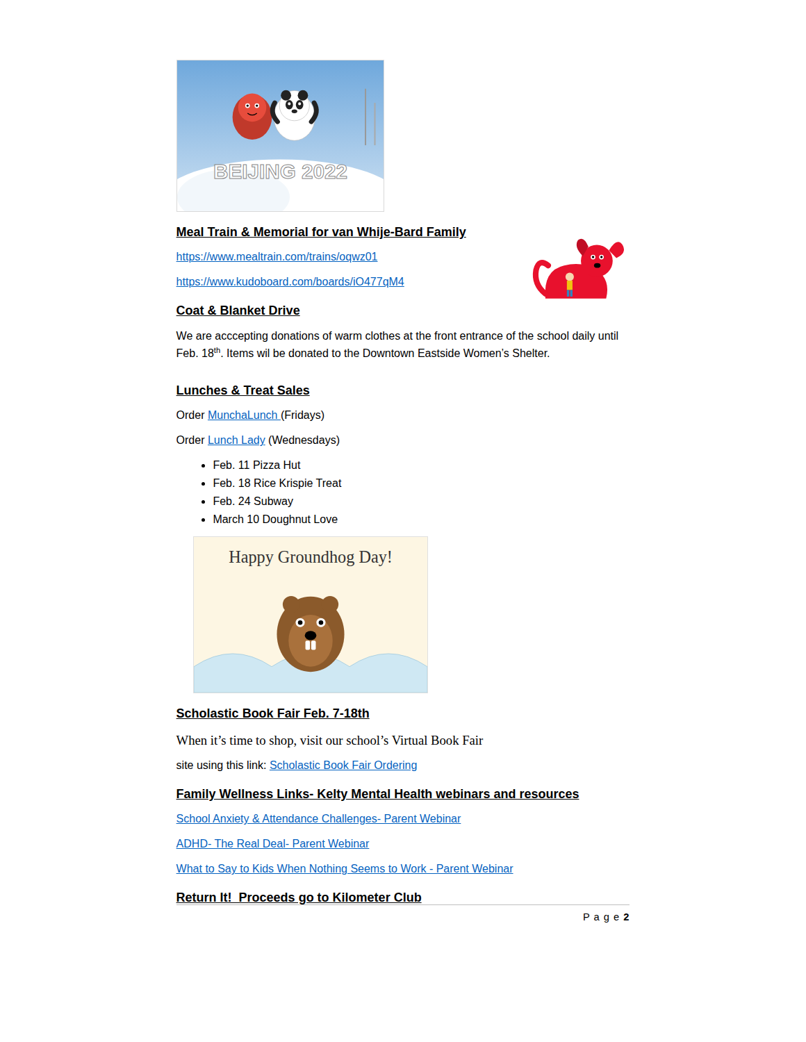Meal Train & Memorial for van Whije-Bard Family
https://www.mealtrain.com/trains/oqwz01
https://www.kudoboard.com/boards/iO477qM4
Coat & Blanket Drive
We are acccepting donations of warm clothes at the front entrance of the school daily until Feb. 18th. Items wil be donated to the Downtown Eastside Women’s Shelter.
Lunches & Treat Sales
Order MunchaLunch (Fridays)
Order Lunch Lady (Wednesdays)
Feb. 11 Pizza Hut
Feb. 18 Rice Krispie Treat
Feb. 24 Subway
March 10 Doughnut Love
Scholastic Book Fair Feb. 7-18th
When it’s time to shop, visit our school’s Virtual Book Fair
site using this link: Scholastic Book Fair Ordering
Family Wellness Links- Kelty Mental Health webinars and resources
School Anxiety & Attendance Challenges- Parent Webinar
ADHD- The Real Deal- Parent Webinar
What to Say to Kids When Nothing Seems to Work - Parent Webinar
Return It! Proceeds go to Kilometer Club
P a g e 2